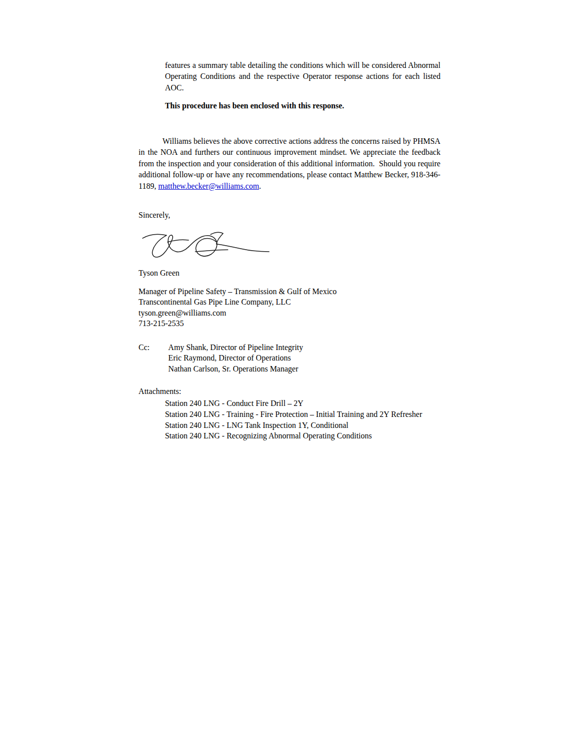features a summary table detailing the conditions which will be considered Abnormal Operating Conditions and the respective Operator response actions for each listed AOC.
This procedure has been enclosed with this response.
Williams believes the above corrective actions address the concerns raised by PHMSA in the NOA and furthers our continuous improvement mindset. We appreciate the feedback from the inspection and your consideration of this additional information. Should you require additional follow-up or have any recommendations, please contact Matthew Becker, 918-346-1189, matthew.becker@williams.com.
Sincerely,
Tyson Green
Manager of Pipeline Safety – Transmission & Gulf of Mexico
Transcontinental Gas Pipe Line Company, LLC
tyson.green@williams.com
713-215-2535
| Cc: | Amy Shank, Director of Pipeline Integrity |
| | Eric Raymond, Director of Operations |
| | Nathan Carlson, Sr. Operations Manager |
Attachments:
Station 240 LNG - Conduct Fire Drill – 2Y
Station 240 LNG - Training - Fire Protection – Initial Training and 2Y Refresher
Station 240 LNG - LNG Tank Inspection 1Y, Conditional
Station 240 LNG - Recognizing Abnormal Operating Conditions